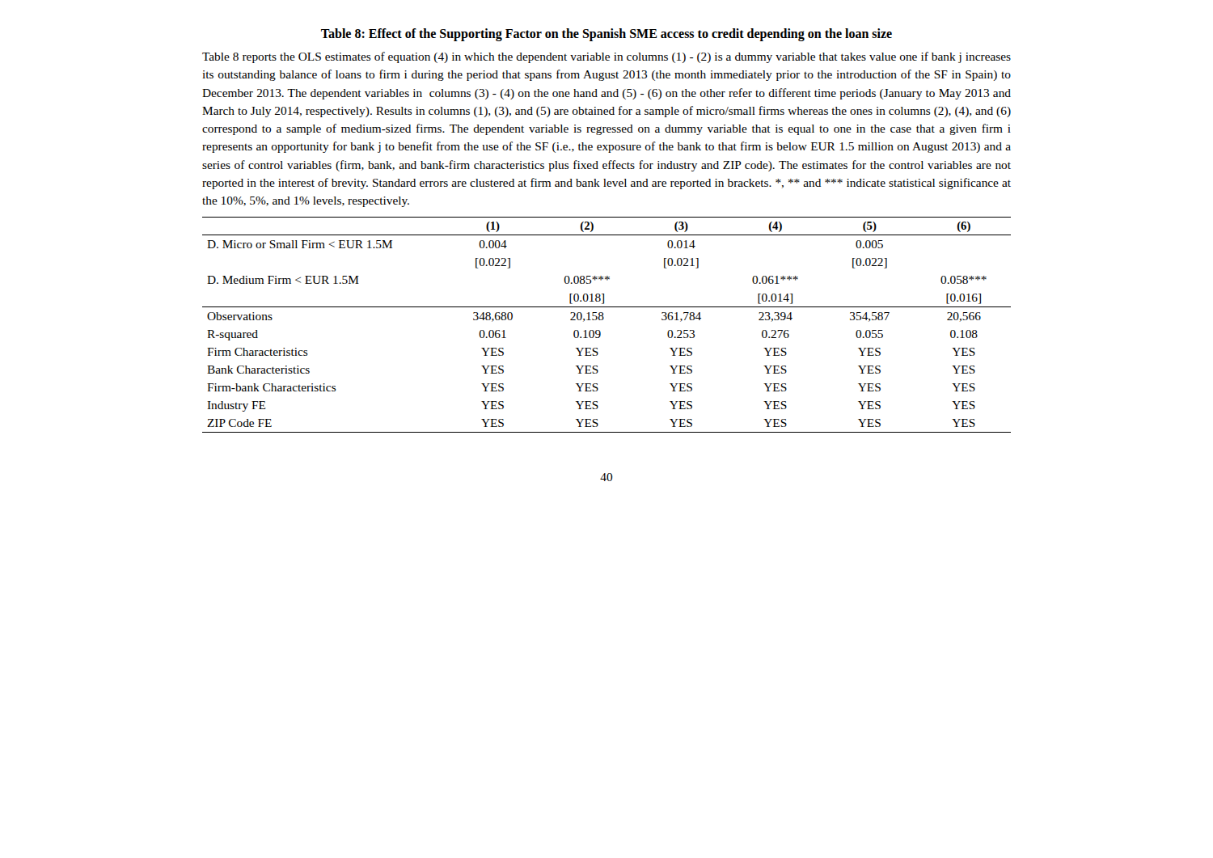Table 8: Effect of the Supporting Factor on the Spanish SME access to credit depending on the loan size
Table 8 reports the OLS estimates of equation (4) in which the dependent variable in columns (1) - (2) is a dummy variable that takes value one if bank j increases its outstanding balance of loans to firm i during the period that spans from August 2013 (the month immediately prior to the introduction of the SF in Spain) to December 2013. The dependent variables in columns (3) - (4) on the one hand and (5) - (6) on the other refer to different time periods (January to May 2013 and March to July 2014, respectively). Results in columns (1), (3), and (5) are obtained for a sample of micro/small firms whereas the ones in columns (2), (4), and (6) correspond to a sample of medium-sized firms. The dependent variable is regressed on a dummy variable that is equal to one in the case that a given firm i represents an opportunity for bank j to benefit from the use of the SF (i.e., the exposure of the bank to that firm is below EUR 1.5 million on August 2013) and a series of control variables (firm, bank, and bank-firm characteristics plus fixed effects for industry and ZIP code). The estimates for the control variables are not reported in the interest of brevity. Standard errors are clustered at firm and bank level and are reported in brackets. *, ** and *** indicate statistical significance at the 10%, 5%, and 1% levels, respectively.
| | (1) | (2) | (3) | (4) | (5) | (6) |
| --- | --- | --- | --- | --- | --- | --- |
| D. Micro or Small Firm < EUR 1.5M | 0.004 | | 0.014 | | 0.005 | |
| | [0.022] | | [0.021] | | [0.022] | |
| D. Medium Firm < EUR 1.5M | | 0.085*** | | 0.061*** | | 0.058*** |
| | | [0.018] | | [0.014] | | [0.016] |
| Observations | 348,680 | 20,158 | 361,784 | 23,394 | 354,587 | 20,566 |
| R-squared | 0.061 | 0.109 | 0.253 | 0.276 | 0.055 | 0.108 |
| Firm Characteristics | YES | YES | YES | YES | YES | YES |
| Bank Characteristics | YES | YES | YES | YES | YES | YES |
| Firm-bank Characteristics | YES | YES | YES | YES | YES | YES |
| Industry FE | YES | YES | YES | YES | YES | YES |
| ZIP Code FE | YES | YES | YES | YES | YES | YES |
40